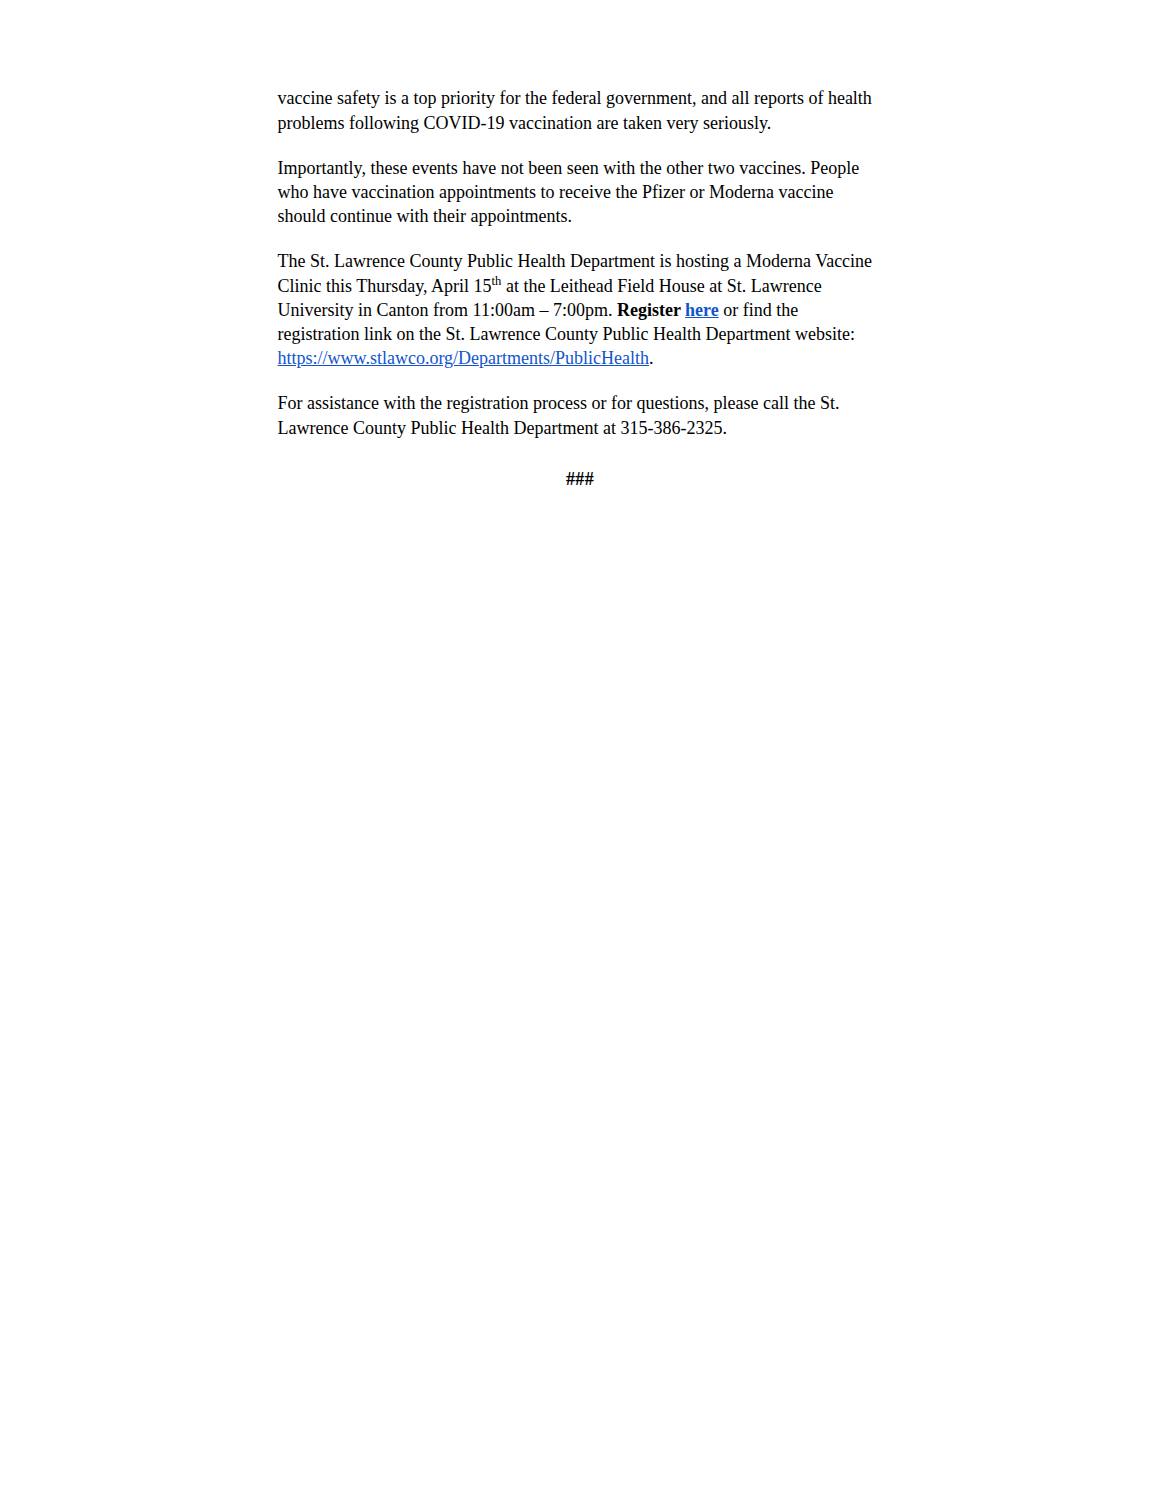vaccine safety is a top priority for the federal government, and all reports of health problems following COVID-19 vaccination are taken very seriously.
Importantly, these events have not been seen with the other two vaccines. People who have vaccination appointments to receive the Pfizer or Moderna vaccine should continue with their appointments.
The St. Lawrence County Public Health Department is hosting a Moderna Vaccine Clinic this Thursday, April 15th at the Leithead Field House at St. Lawrence University in Canton from 11:00am – 7:00pm. Register here or find the registration link on the St. Lawrence County Public Health Department website: https://www.stlawco.org/Departments/PublicHealth.
For assistance with the registration process or for questions, please call the St. Lawrence County Public Health Department at 315-386-2325.
###